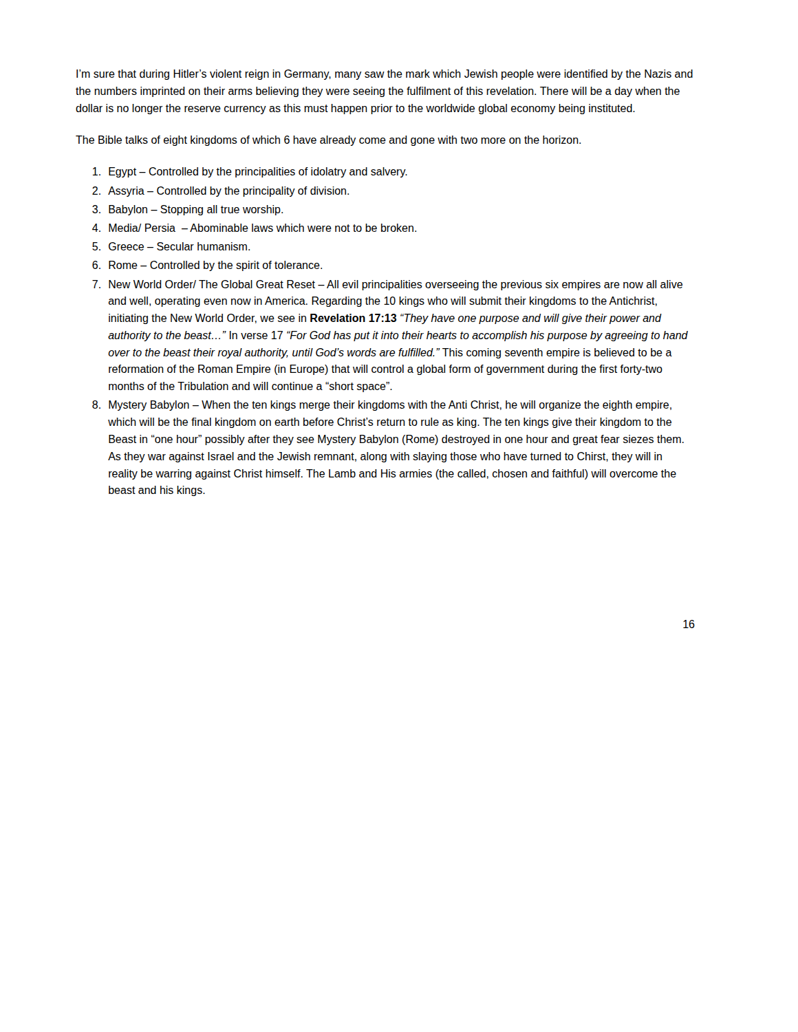I’m sure that during Hitler’s violent reign in Germany, many saw the mark which Jewish people were identified by the Nazis and the numbers imprinted on their arms believing they were seeing the fulfilment of this revelation. There will be a day when the dollar is no longer the reserve currency as this must happen prior to the worldwide global economy being instituted.
The Bible talks of eight kingdoms of which 6 have already come and gone with two more on the horizon.
Egypt – Controlled by the principalities of idolatry and salvery.
Assyria – Controlled by the principality of division.
Babylon – Stopping all true worship.
Media/ Persia – Abominable laws which were not to be broken.
Greece – Secular humanism.
Rome – Controlled by the spirit of tolerance.
New World Order/ The Global Great Reset – All evil principalities overseeing the previous six empires are now all alive and well, operating even now in America. Regarding the 10 kings who will submit their kingdoms to the Antichrist, initiating the New World Order, we see in Revelation 17:13 “They have one purpose and will give their power and authority to the beast…” In verse 17 “For God has put it into their hearts to accomplish his purpose by agreeing to hand over to the beast their royal authority, until God’s words are fulfilled.” This coming seventh empire is believed to be a reformation of the Roman Empire (in Europe) that will control a global form of government during the first forty-two months of the Tribulation and will continue a “short space”.
Mystery Babylon – When the ten kings merge their kingdoms with the Anti Christ, he will organize the eighth empire, which will be the final kingdom on earth before Christ’s return to rule as king. The ten kings give their kingdom to the Beast in “one hour” possibly after they see Mystery Babylon (Rome) destroyed in one hour and great fear siezes them. As they war against Israel and the Jewish remnant, along with slaying those who have turned to Chirst, they will in reality be warring against Christ himself. The Lamb and His armies (the called, chosen and faithful) will overcome the beast and his kings.
16